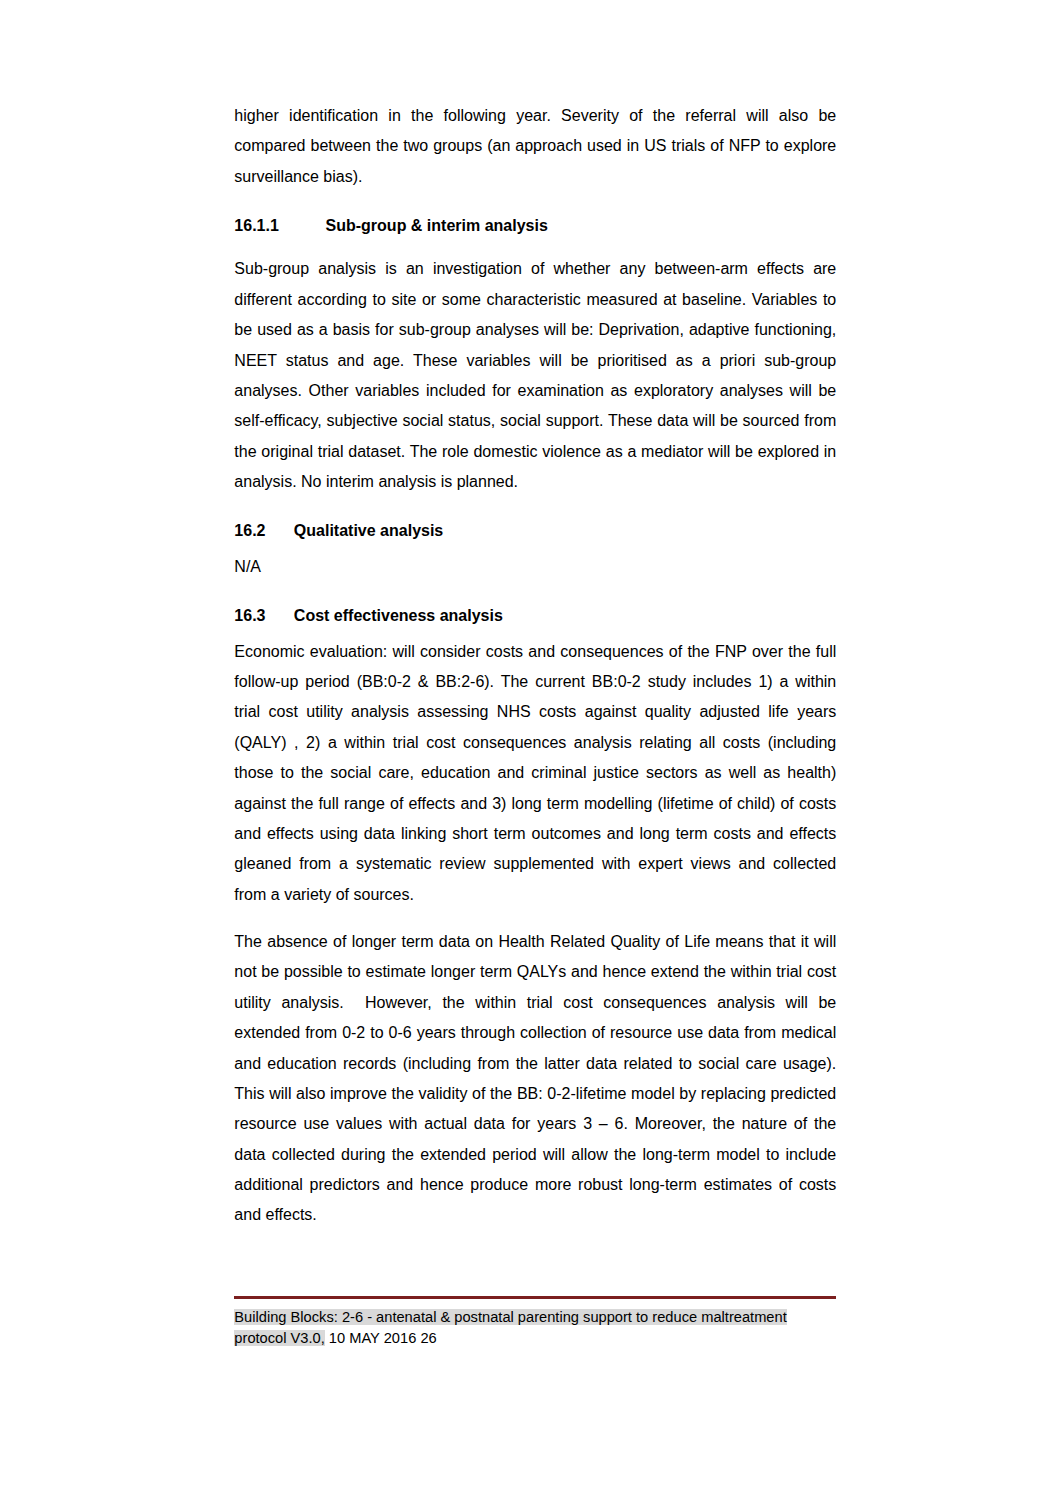higher identification in the following year. Severity of the referral will also be compared between the two groups (an approach used in US trials of NFP to explore surveillance bias).
16.1.1 Sub-group & interim analysis
Sub-group analysis is an investigation of whether any between-arm effects are different according to site or some characteristic measured at baseline. Variables to be used as a basis for sub-group analyses will be: Deprivation, adaptive functioning, NEET status and age. These variables will be prioritised as a priori sub-group analyses. Other variables included for examination as exploratory analyses will be self-efficacy, subjective social status, social support. These data will be sourced from the original trial dataset. The role domestic violence as a mediator will be explored in analysis. No interim analysis is planned.
16.2 Qualitative analysis
N/A
16.3 Cost effectiveness analysis
Economic evaluation: will consider costs and consequences of the FNP over the full follow-up period (BB:0-2 & BB:2-6). The current BB:0-2 study includes 1) a within trial cost utility analysis assessing NHS costs against quality adjusted life years (QALY) , 2) a within trial cost consequences analysis relating all costs (including those to the social care, education and criminal justice sectors as well as health) against the full range of effects and 3) long term modelling (lifetime of child) of costs and effects using data linking short term outcomes and long term costs and effects gleaned from a systematic review supplemented with expert views and collected from a variety of sources.
The absence of longer term data on Health Related Quality of Life means that it will not be possible to estimate longer term QALYs and hence extend the within trial cost utility analysis. However, the within trial cost consequences analysis will be extended from 0-2 to 0-6 years through collection of resource use data from medical and education records (including from the latter data related to social care usage). This will also improve the validity of the BB: 0-2-lifetime model by replacing predicted resource use values with actual data for years 3 – 6. Moreover, the nature of the data collected during the extended period will allow the long-term model to include additional predictors and hence produce more robust long-term estimates of costs and effects.
Building Blocks: 2-6 - antenatal & postnatal parenting support to reduce maltreatment protocol V3.0, 10 MAY 2016 26